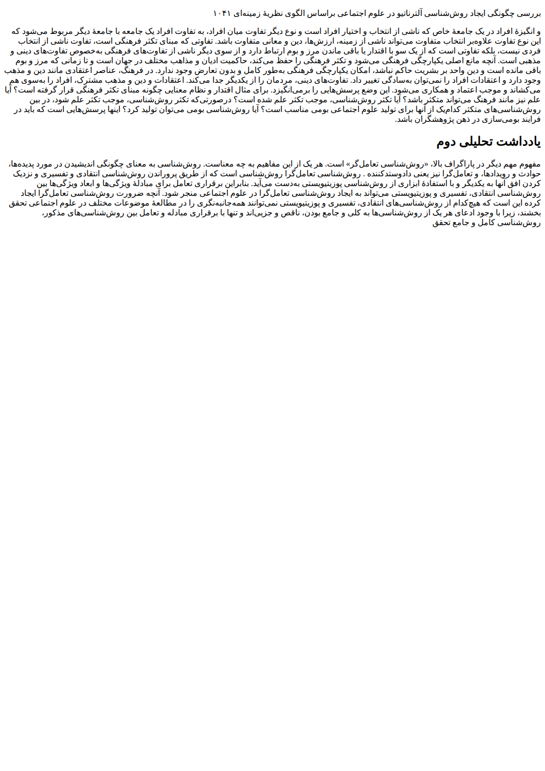بررسی چگونگی ایجاد روش‌شناسی آلترناتیو در علوم اجتماعی براساس الگوی نظریۀ زمینه‌ای ۱۰۴۱
و انگیزۀ افراد در یک جامعۀ خاص که ناشی از انتخاب و اختیار افراد است و نوع دیگر تفاوت میان افراد، به تفاوت افراد یک جامعه با جامعۀ دیگر مربوط می‌شود که این نوع تفاوت علاوه‌بر انتخاب متفاوت می‌تواند ناشی از زمینه، ارزش‌ها، دین و معانی متفاوت باشد. تفاوتی که مبنای تکثر فرهنگی است، تفاوت ناشی از انتخاب فردی نیست، بلکه تفاوتی است که از یک سو با اقتدار یا باقی ماندن مرز و بوم ارتباط دارد و از سوی دیگر ناشی از تفاوت‌های فرهنگی به‌خصوص تفاوت‌های دینی و مذهبی است. آنچه مانع اصلی یکپارچگی فرهنگی می‌شود و تکثر فرهنگی را حفظ می‌کند، حاکمیت ادیان و مذاهب مختلف در جهان است و تا زمانی که مرز و بوم باقی مانده است و دین واحد بر بشریت حاکم نباشد، امکان یکپارچگی فرهنگی به‌طور کامل و بدون تعارض وجود ندارد. در فرهنگ، عناصر اعتقادی مانند دین و مذهب وجود دارد و اعتقادات افراد را نمی‌توان به‌سادگی تغییر داد. تفاوت‌های دینی، مردمان را از یکدیگر جدا می‌کند. اعتقادات و دین و مذهب مشترک، افراد را به‌سوی هم می‌کشاند و موجب اعتماد و همکاری می‌شود. این وضع پرسش‌هایی را برمی‌انگیزد. برای مثال اقتدار و نظام معنایی چگونه مبنای تکثر فرهنگی قرار گرفته است؟ آیا علم نیز مانند فرهنگ می‌تواند متکثر باشد؟ آیا تکثر روش‌شناسی، موجب تکثر علم شده است؟ درصورتی‌که تکثر روش‌شناسی، موجب تکثر علم شود، در بین روش‌شناسی‌های متکثر کدام‌یک از آنها برای تولید علوم اجتماعی بومی مناسب است؟ آیا روش‌شناسی بومی می‌توان تولید کرد؟ اینها پرسش‌هایی است که باید در فرایند بومی‌سازی در ذهن پژوهشگران باشد.
یادداشت تحلیلی دوم
مفهوم مهم دیگر در پاراگراف بالا، «روش‌شناسی تعامل‌گر» است. هر یک از این مفاهیم به چه معناست. روش‌شناسی به معنای چگونگی اندیشیدن در مورد پدیده‌ها، حوادث و رویدادها، و تعامل‌گرا نیز یعنی دادوستدکننده . روش‌شناسی تعامل‌گرا روش‌شناسی است که از طریق پروراندن روش‌شناسی انتقادی و تفسیری و نزدیک کردن افق آنها به یکدیگر و با استفادۀ ابزاری از روش‌شناسی پوزیتیویستی به‌دست می‌آید. بنابراین برقراری تعامل برای مبادلۀ ویژگی‌ها و ابعاد ویژگی‌ها بین روش‌شناسی انتقادی، تفسیری و پوزیتیویستی می‌تواند به ایجاد روش‌شناسی تعامل‌گرا در علوم اجتماعی منجر شود. آنچه ضرورت روش‌شناسی تعامل‌گرا ایجاد کرده این است که هیچ‌کدام از روش‌شناسی‌های انتقادی، تفسیری و پوزیتیویستی نمی‌توانند همه‌جانبه‌نگری را در مطالعۀ موضوعات مختلف در علوم اجتماعی تحقق بخشند، زیرا با وجود ادعای هر یک از روش‌شناسی‌ها به کلی و جامع بودن، ناقص و جزیی‌اند و تنها با برقراری مبادله و تعامل بین روش‌شناسی‌های مذکور، روش‌شناسی کامل و جامع تحقق